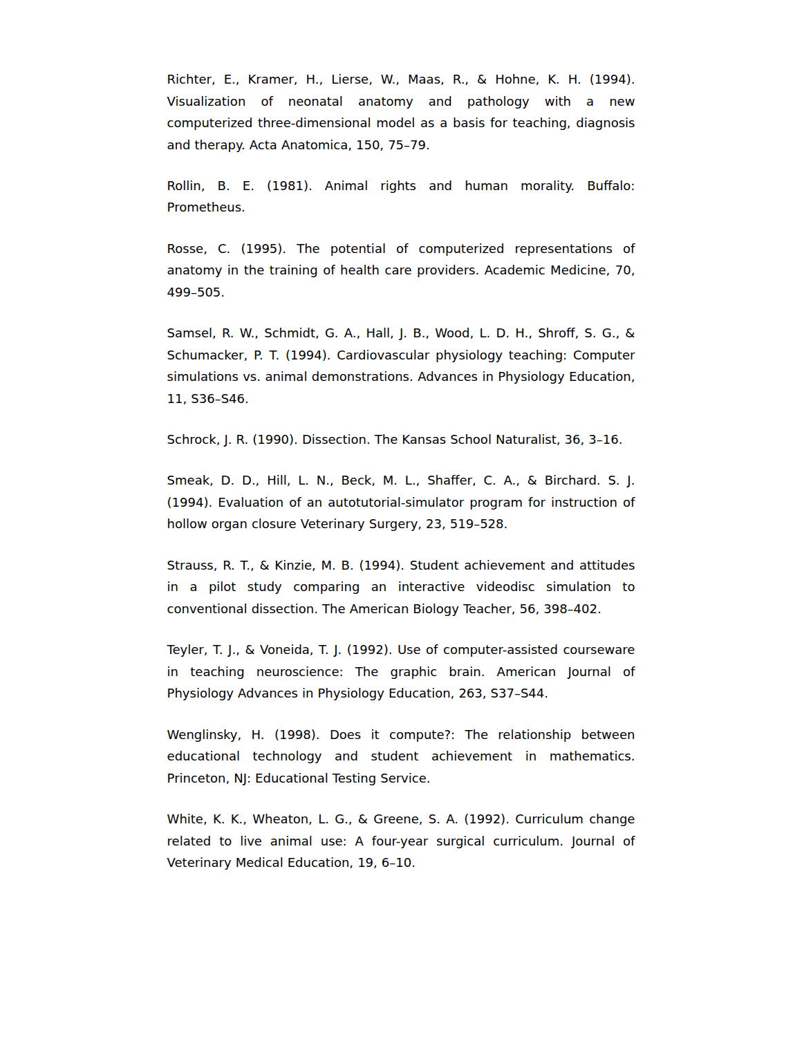Richter, E., Kramer, H., Lierse, W., Maas, R., & Hohne, K. H. (1994). Visualization of neonatal anatomy and pathology with a new computerized three-dimensional model as a basis for teaching, diagnosis and therapy. Acta Anatomica, 150, 75–79.
Rollin, B. E. (1981). Animal rights and human morality. Buffalo: Prometheus.
Rosse, C. (1995). The potential of computerized representations of anatomy in the training of health care providers. Academic Medicine, 70, 499–505.
Samsel, R. W., Schmidt, G. A., Hall, J. B., Wood, L. D. H., Shroff, S. G., & Schumacker, P. T. (1994). Cardiovascular physiology teaching: Computer simulations vs. animal demonstrations. Advances in Physiology Education, 11, S36–S46.
Schrock, J. R. (1990). Dissection. The Kansas School Naturalist, 36, 3–16.
Smeak, D. D., Hill, L. N., Beck, M. L., Shaffer, C. A., & Birchard. S. J. (1994). Evaluation of an autotutorial-simulator program for instruction of hollow organ closure Veterinary Surgery, 23, 519–528.
Strauss, R. T., & Kinzie, M. B. (1994). Student achievement and attitudes in a pilot study comparing an interactive videodisc simulation to conventional dissection. The American Biology Teacher, 56, 398–402.
Teyler, T. J., & Voneida, T. J. (1992). Use of computer-assisted courseware in teaching neuroscience: The graphic brain. American Journal of Physiology Advances in Physiology Education, 263, S37–S44.
Wenglinsky, H. (1998). Does it compute?: The relationship between educational technology and student achievement in mathematics. Princeton, NJ: Educational Testing Service.
White, K. K., Wheaton, L. G., & Greene, S. A. (1992). Curriculum change related to live animal use: A four-year surgical curriculum. Journal of Veterinary Medical Education, 19, 6–10.